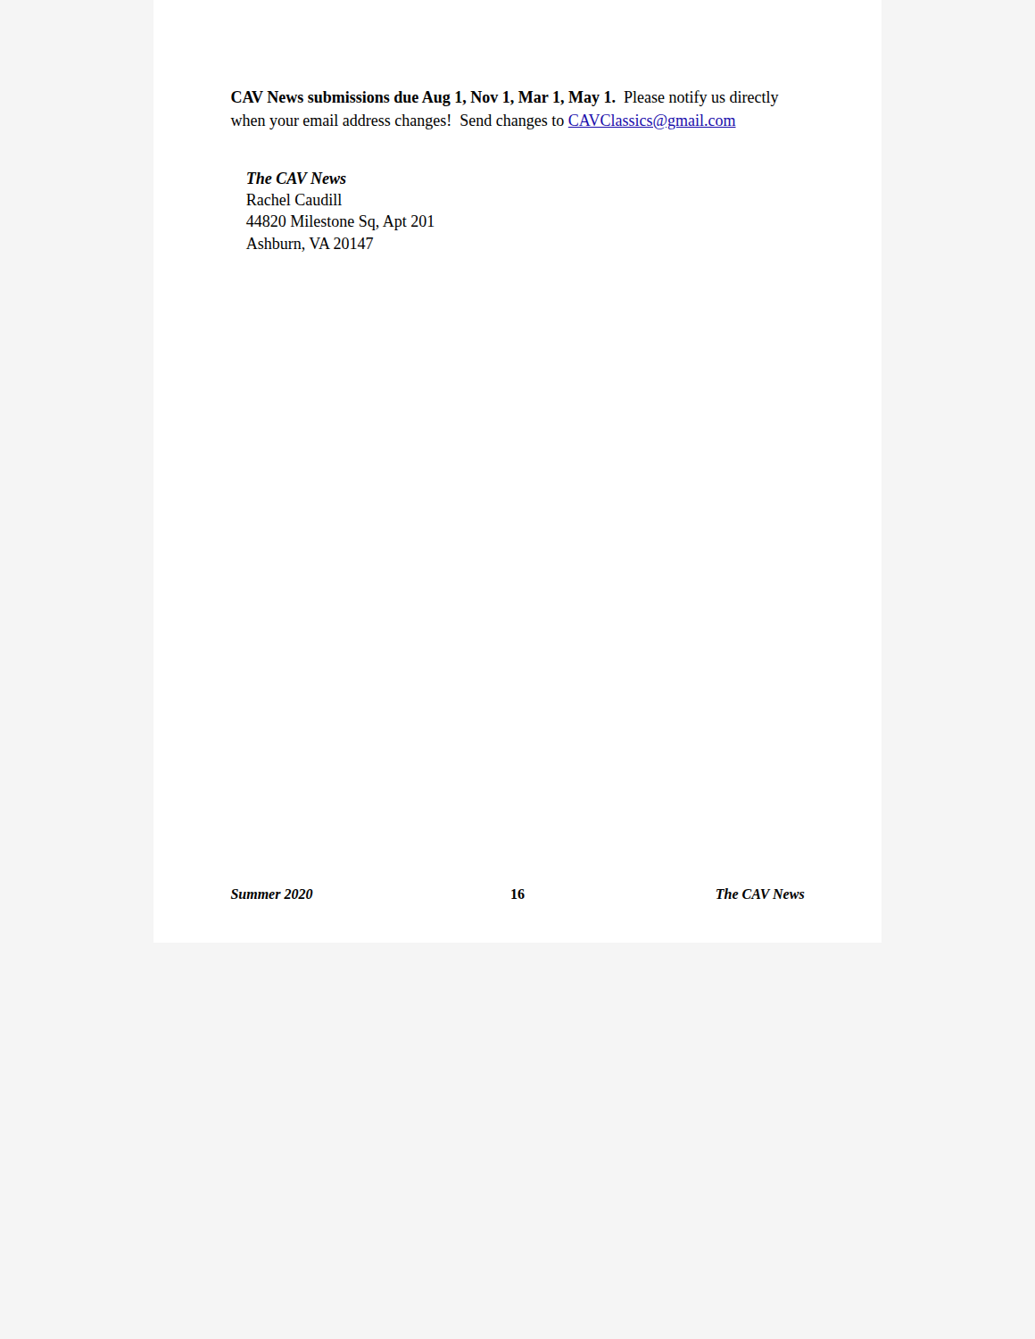CAV News submissions due Aug 1, Nov 1, Mar 1, May 1. Please notify us directly when your email address changes! Send changes to CAVClassics@gmail.com
The CAV News
Rachel Caudill
44820 Milestone Sq, Apt 201
Ashburn, VA 20147
Summer 2020 16 The CAV News